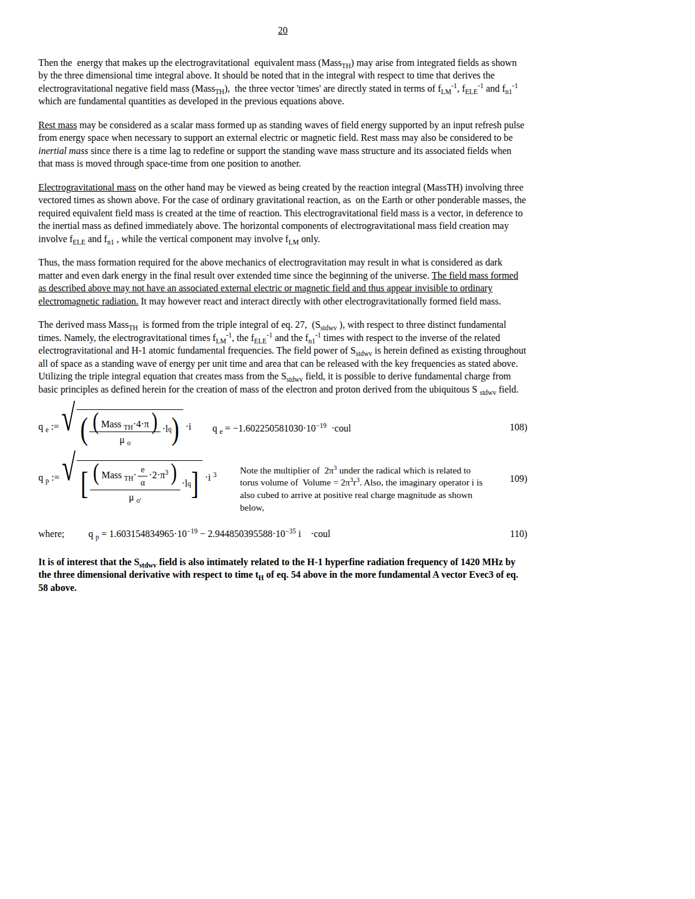20
Then the energy that makes up the electrogravitational equivalent mass (MassTH) may arise from integrated fields as shown by the three dimensional time integral above. It should be noted that in the integral with respect to time that derives the electrogravitational negative field mass (MassTH), the three vector 'times' are directly stated in terms of fLM-1, fELE-1 and fn1-1 which are fundamental quantities as developed in the previous equations above.
Rest mass may be considered as a scalar mass formed up as standing waves of field energy supported by an input refresh pulse from energy space when necessary to support an external electric or magnetic field. Rest mass may also be considered to be inertial mass since there is a time lag to redefine or support the standing wave mass structure and its associated fields when that mass is moved through space-time from one position to another.
Electrogravitational mass on the other hand may be viewed as being created by the reaction integral (MassTH) involving three vectored times as shown above. For the case of ordinary gravitational reaction, as on the Earth or other ponderable masses, the required equivalent field mass is created at the time of reaction. This electrogravitational field mass is a vector, in deference to the inertial mass as defined immediately above. The horizontal components of electrogravitational mass field creation may involve fELE and fn1 , while the vertical component may involve fLM only.
Thus, the mass formation required for the above mechanics of electrogravitation may result in what is considered as dark matter and even dark energy in the final result over extended time since the beginning of the universe. The field mass formed as described above may not have an associated external electric or magnetic field and thus appear invisible to ordinary electromagnetic radiation. It may however react and interact directly with other electrogravitationally formed field mass.
The derived mass MassTH is formed from the triple integral of eq. 27, (Sstdwv ), with respect to three distinct fundamental times. Namely, the electrogravitational times fLM-1, the fELE-1 and the fn1-1 times with respect to the inverse of the related electrogravitational and H-1 atomic fundamental frequencies. The field power of Sstdwv is herein defined as existing throughout all of space as a standing wave of energy per unit time and area that can be released with the key frequencies as stated above. Utilizing the triple integral equation that creates mass from the Sstdwv field, it is possible to derive fundamental charge from basic principles as defined herein for the creation of mass of the electron and proton derived from the ubiquitous S stdwv field.
q e := √ ( ( Mass TH·4·π ) μ o ·l q ) ·i q e = −1.602250581030·10−19 ·coul
108)
q p := √ [ ( Mass TH·eα·2·π3 ) μ o' ·l q ] ·i 3
Note the multiplier of 2π3 under the radical which is related to torus volume of Volume = 2π3r3. Also, the imaginary operator i is also cubed to arrive at positive real charge magnitude as shown below,
109)
where; q p = 1.603154834965·10−19 − 2.944850395588·10−35 i ·coul 110)
It is of interest that the Sstdwv field is also intimately related to the H-1 hyperfine radiation frequency of 1420 MHz by the three dimensional derivative with respect to time tH of eq. 54 above in the more fundamental A vector Evec3 of eq. 58 above.